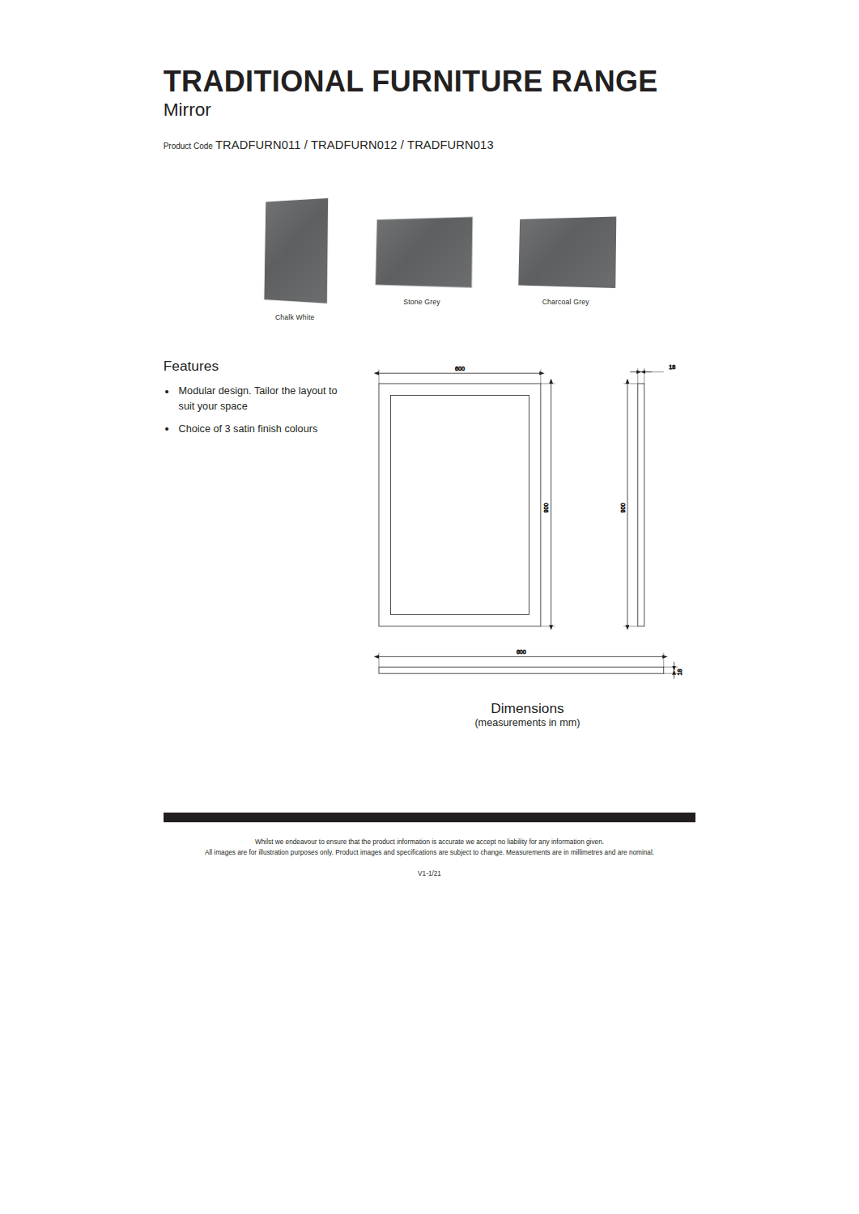Traditional Furniture Range
Mirror
Product Code TRADFURN011 / TRADFURN012 / TRADFURN013
Chalk White
Stone Grey
Charcoal Grey
Features
Modular design. Tailor the layout to suit your space
Choice of 3 satin finish colours
600 900 18 900 600 18
Dimensions
(measurements in mm)
Whilst we endeavour to ensure that the product information is accurate we accept no liability for any information given.
All images are for illustration purposes only. Product images and specifications are subject to change. Measurements are in millimetres and are nominal.
V1-1/21